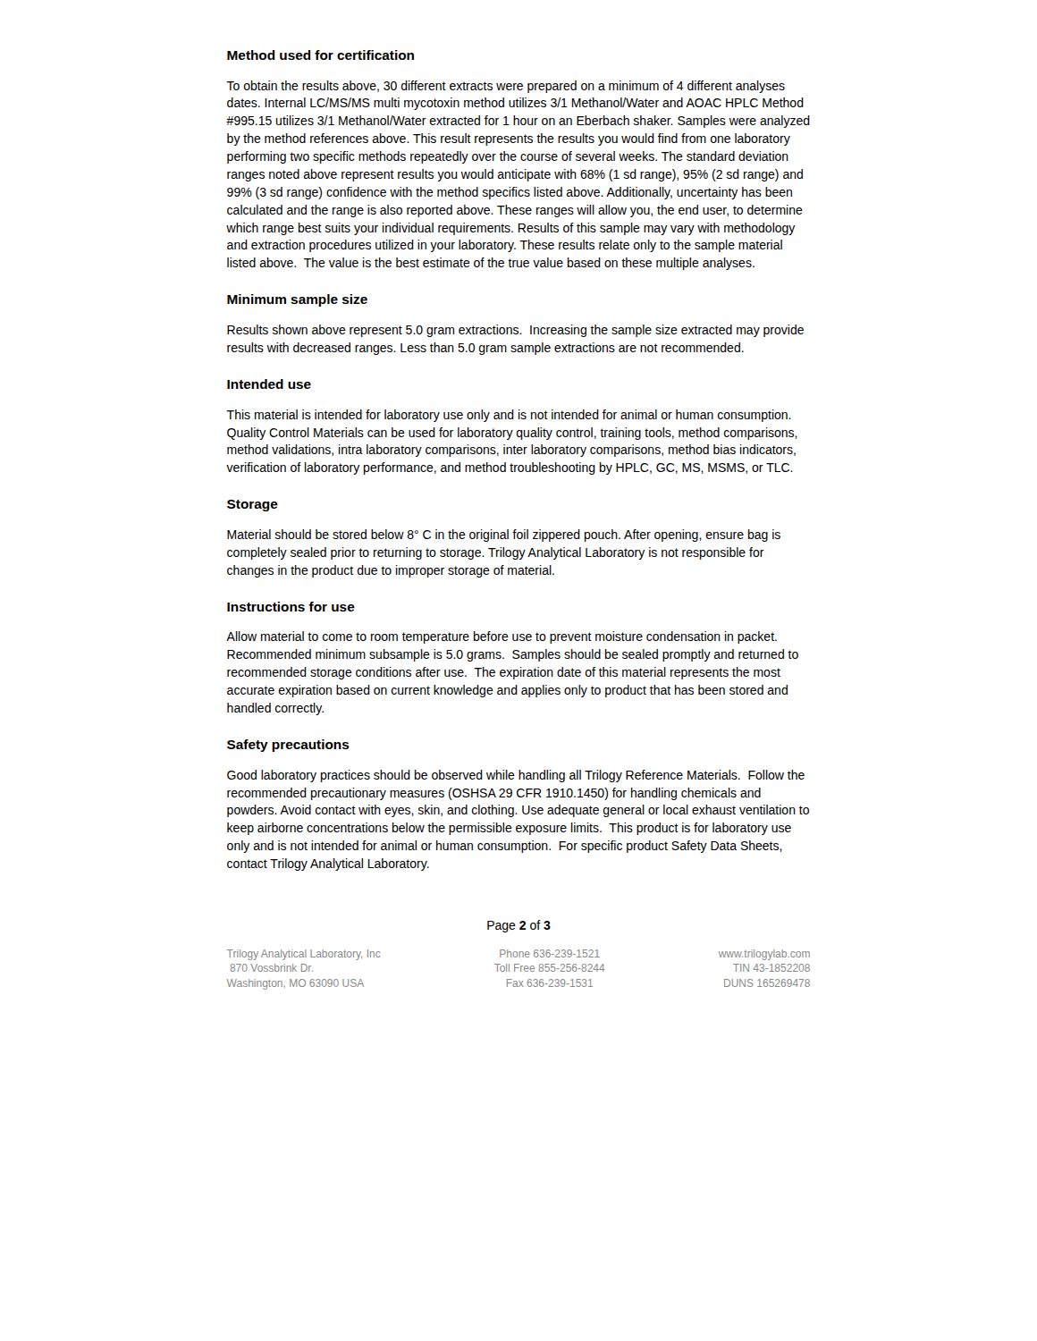Method used for certification
To obtain the results above, 30 different extracts were prepared on a minimum of 4 different analyses dates. Internal LC/MS/MS multi mycotoxin method utilizes 3/1 Methanol/Water and AOAC HPLC Method #995.15 utilizes 3/1 Methanol/Water extracted for 1 hour on an Eberbach shaker. Samples were analyzed by the method references above. This result represents the results you would find from one laboratory performing two specific methods repeatedly over the course of several weeks. The standard deviation ranges noted above represent results you would anticipate with 68% (1 sd range), 95% (2 sd range) and 99% (3 sd range) confidence with the method specifics listed above. Additionally, uncertainty has been calculated and the range is also reported above. These ranges will allow you, the end user, to determine which range best suits your individual requirements. Results of this sample may vary with methodology and extraction procedures utilized in your laboratory. These results relate only to the sample material listed above. The value is the best estimate of the true value based on these multiple analyses.
Minimum sample size
Results shown above represent 5.0 gram extractions. Increasing the sample size extracted may provide results with decreased ranges. Less than 5.0 gram sample extractions are not recommended.
Intended use
This material is intended for laboratory use only and is not intended for animal or human consumption. Quality Control Materials can be used for laboratory quality control, training tools, method comparisons, method validations, intra laboratory comparisons, inter laboratory comparisons, method bias indicators, verification of laboratory performance, and method troubleshooting by HPLC, GC, MS, MSMS, or TLC.
Storage
Material should be stored below 8° C in the original foil zippered pouch. After opening, ensure bag is completely sealed prior to returning to storage. Trilogy Analytical Laboratory is not responsible for changes in the product due to improper storage of material.
Instructions for use
Allow material to come to room temperature before use to prevent moisture condensation in packet. Recommended minimum subsample is 5.0 grams. Samples should be sealed promptly and returned to recommended storage conditions after use. The expiration date of this material represents the most accurate expiration based on current knowledge and applies only to product that has been stored and handled correctly.
Safety precautions
Good laboratory practices should be observed while handling all Trilogy Reference Materials. Follow the recommended precautionary measures (OSHSA 29 CFR 1910.1450) for handling chemicals and powders. Avoid contact with eyes, skin, and clothing. Use adequate general or local exhaust ventilation to keep airborne concentrations below the permissible exposure limits. This product is for laboratory use only and is not intended for animal or human consumption. For specific product Safety Data Sheets, contact Trilogy Analytical Laboratory.
Page 2 of 3
Trilogy Analytical Laboratory, Inc
870 Vossbrink Dr.
Washington, MO 63090 USA
Phone 636-239-1521
Toll Free 855-256-8244
Fax 636-239-1531
www.trilogylab.com
TIN 43-1852208
DUNS 165269478